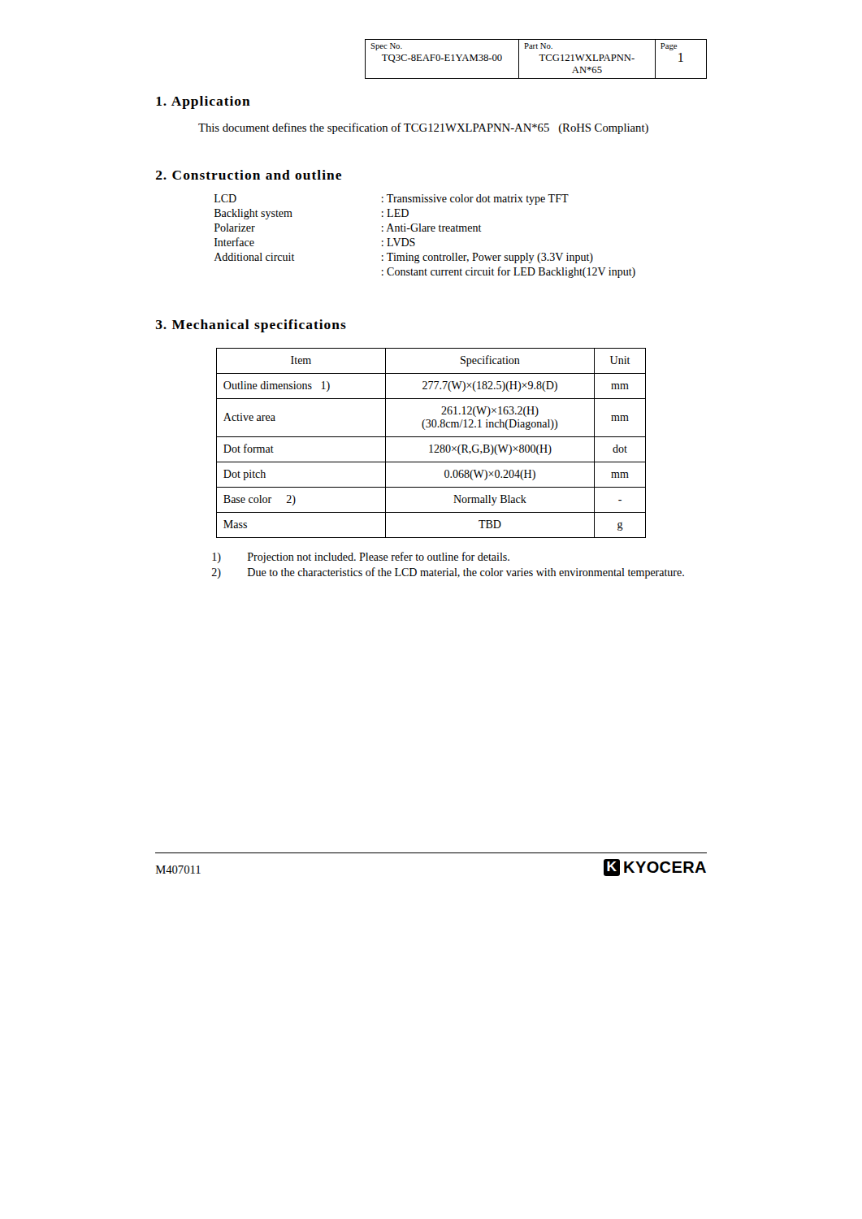| Spec No. TQ3C-8EAF0-E1YAM38-00 | Part No. TCG121WXLPAPNN-AN*65 | Page 1 |
1. Application
This document defines the specification of TCG121WXLPAPNN-AN*65 (RoHS Compliant)
2. Construction and outline
| LCD | : Transmissive color dot matrix type TFT |
| Backlight system | : LED |
| Polarizer | : Anti-Glare treatment |
| Interface | : LVDS |
| Additional circuit | : Timing controller, Power supply (3.3V input) |
| | : Constant current circuit for LED Backlight(12V input) |
3. Mechanical specifications
| Item | Specification | Unit |
| --- | --- | --- |
| Outline dimensions 1) | 277.7(W)×(182.5)(H)×9.8(D) | mm |
| Active area | 261.12(W)×163.2(H) (30.8cm/12.1 inch(Diagonal)) | mm |
| Dot format | 1280×(R,G,B)(W)×800(H) | dot |
| Dot pitch | 0.068(W)×0.204(H) | mm |
| Base color 2) | Normally Black | - |
| Mass | TBD | g |
1) Projection not included. Please refer to outline for details.
2) Due to the characteristics of the LCD material, the color varies with environmental temperature.
M407011
KKYOCERA